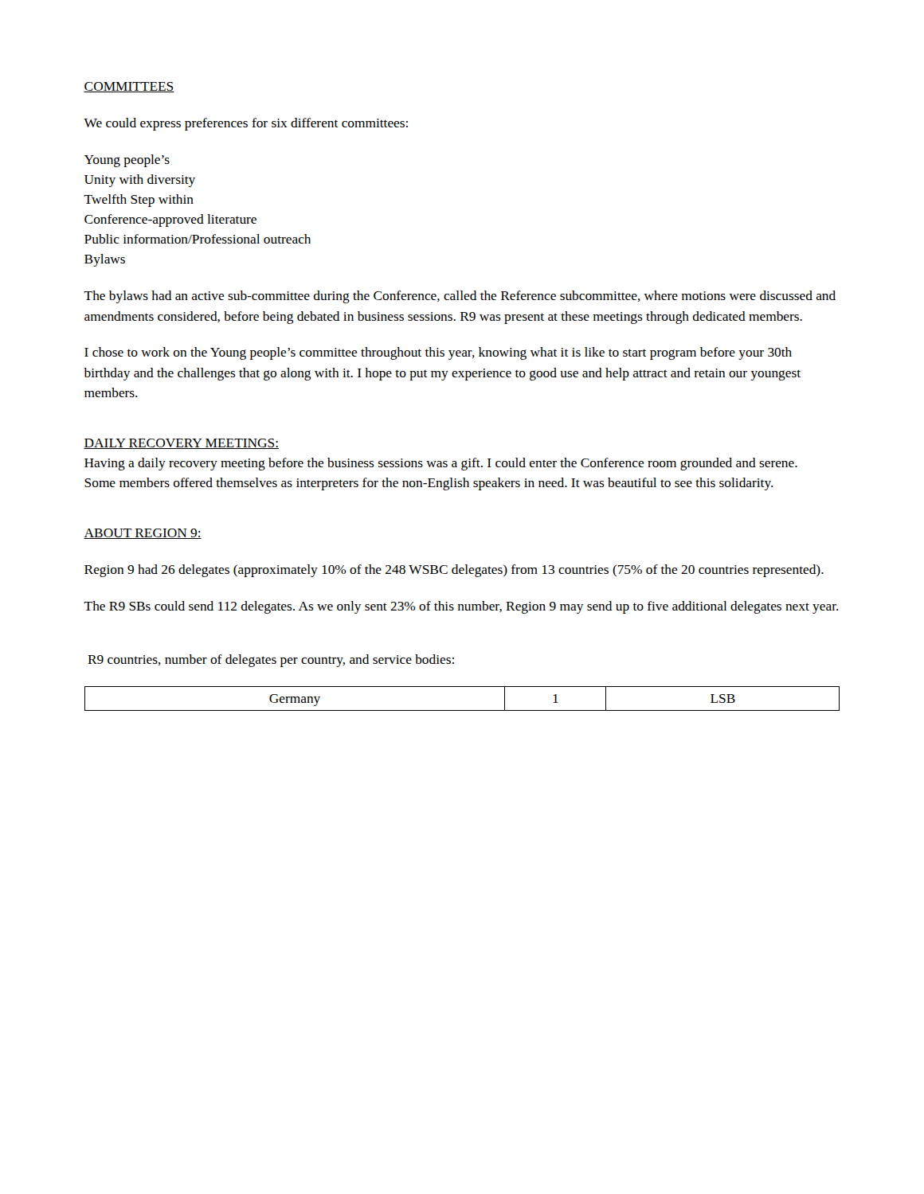COMMITTEES
We could express preferences for six different committees:
Young people’s
Unity with diversity
Twelfth Step within
Conference-approved literature
Public information/Professional outreach
Bylaws
The bylaws had an active sub-committee during the Conference, called the Reference subcommittee, where motions were discussed and amendments considered, before being debated in business sessions. R9 was present at these meetings through dedicated members.
I chose to work on the Young people’s committee throughout this year, knowing what it is like to start program before your 30th birthday and the challenges that go along with it. I hope to put my experience to good use and help attract and retain our youngest members.
DAILY RECOVERY MEETINGS:
Having a daily recovery meeting before the business sessions was a gift. I could enter the Conference room grounded and serene.
Some members offered themselves as interpreters for the non-English speakers in need. It was beautiful to see this solidarity.
ABOUT REGION 9:
Region 9 had 26 delegates (approximately 10% of the 248 WSBC delegates) from 13 countries (75% of the 20 countries represented).
The R9 SBs could send 112 delegates. As we only sent 23% of this number, Region 9 may send up to five additional delegates next year.
R9 countries, number of delegates per country, and service bodies:
| Germany | 1 | LSB |